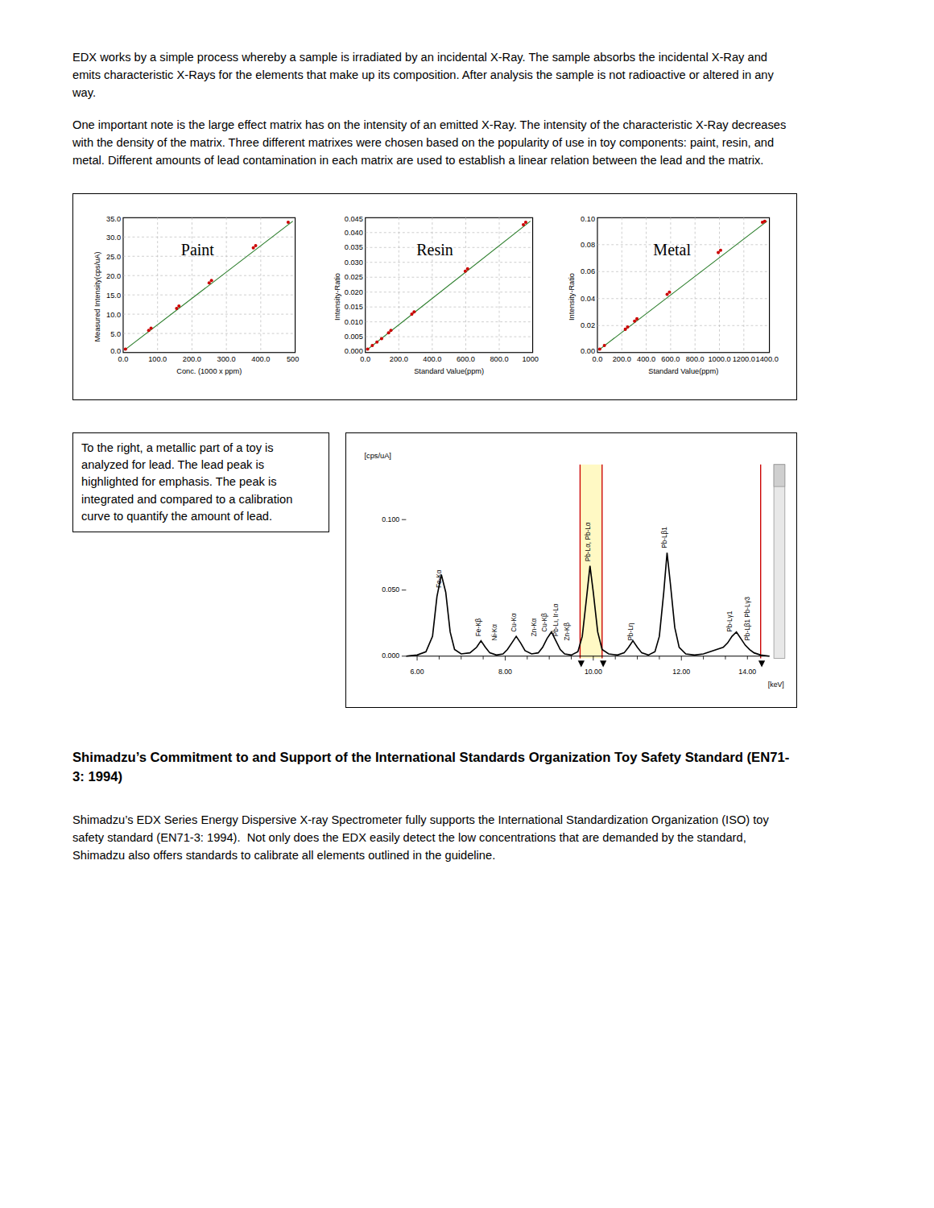EDX works by a simple process whereby a sample is irradiated by an incidental X-Ray. The sample absorbs the incidental X-Ray and emits characteristic X-Rays for the elements that make up its composition. After analysis the sample is not radioactive or altered in any way.
One important note is the large effect matrix has on the intensity of an emitted X-Ray. The intensity of the characteristic X-Ray decreases with the density of the matrix. Three different matrixes were chosen based on the popularity of use in toy components: paint, resin, and metal. Different amounts of lead contamination in each matrix are used to establish a linear relation between the lead and the matrix.
Paint
Measured Intensity(cps/uA) 35.0 30.0 25.0 20.0 15.0 10.0 5.0 0.0 0.0 100.0 200.0 300.0 400.0 500 Conc. (1000 x ppm)
Resin
Intensity-Ratio 0.045 0.040 0.035 0.030 0.025 0.020 0.015 0.010 0.005 0.000 0.0 200.0 400.0 600.0 800.0 1000 Standard Value(ppm)
Metal
Intensity-Ratio 0.10 0.08 0.06 0.04 0.02 0.00 0.0 200.0 400.0 600.0 800.0 1000.0 1200.0 1400.0 Standard Value(ppm)
To the right, a metallic part of a toy is analyzed for lead. The lead peak is highlighted for emphasis. The peak is integrated and compared to a calibration curve to quantify the amount of lead.
[cps/uA] 0.100 0.050 0.000 Fe-Kα Fe-Kβ Ni-Kα Cu-Kα Zn-Kα Cu-Kβ Pb-Lι, Ir-Lα Zn-Kβ Pb-Lα, Pb-Lα Pb-Lη Pb-Lβ1 Pb-Lγ1 Pb-Lβ1 Pb-Lγ3 6.00 8.00 10.00 12.00 14.00 [keV]
Shimadzu’s Commitment to and Support of the International Standards Organization Toy Safety Standard (EN71-3: 1994)
Shimadzu’s EDX Series Energy Dispersive X-ray Spectrometer fully supports the International Standardization Organization (ISO) toy safety standard (EN71-3: 1994). Not only does the EDX easily detect the low concentrations that are demanded by the standard, Shimadzu also offers standards to calibrate all elements outlined in the guideline.